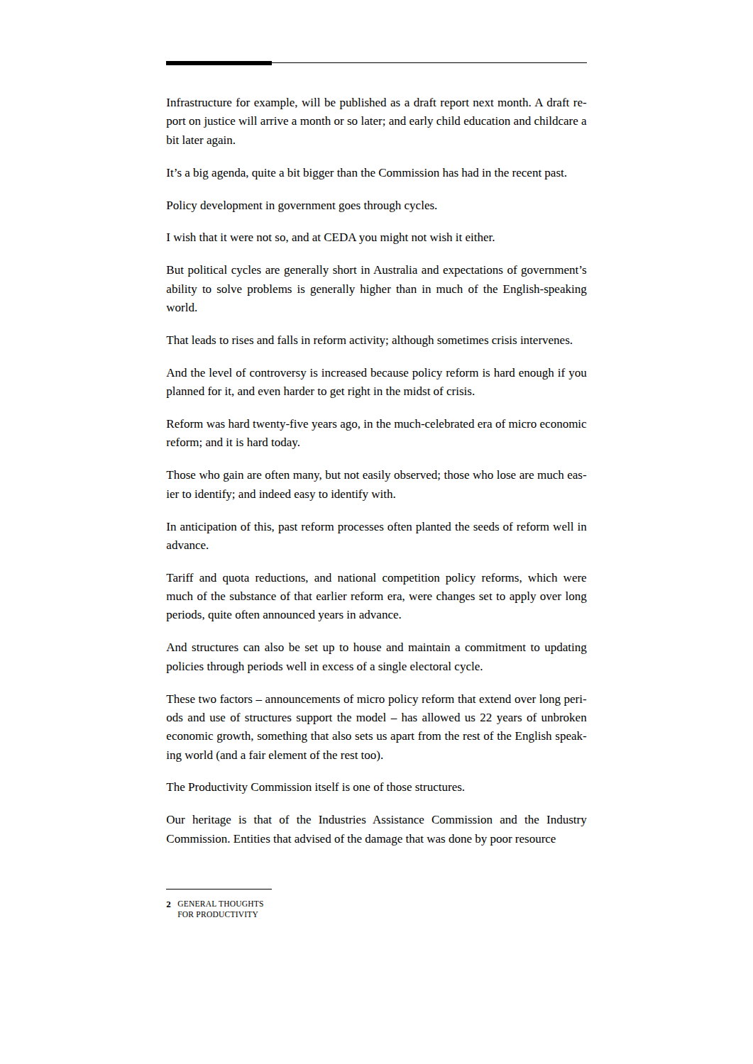Infrastructure for example, will be published as a draft report next month. A draft report on justice will arrive a month or so later; and early child education and childcare a bit later again.
It’s a big agenda, quite a bit bigger than the Commission has had in the recent past.
Policy development in government goes through cycles.
I wish that it were not so, and at CEDA you might not wish it either.
But political cycles are generally short in Australia and expectations of government’s ability to solve problems is generally higher than in much of the English-speaking world.
That leads to rises and falls in reform activity; although sometimes crisis intervenes.
And the level of controversy is increased because policy reform is hard enough if you planned for it, and even harder to get right in the midst of crisis.
Reform was hard twenty-five years ago, in the much-celebrated era of micro economic reform; and it is hard today.
Those who gain are often many, but not easily observed; those who lose are much easier to identify; and indeed easy to identify with.
In anticipation of this, past reform processes often planted the seeds of reform well in advance.
Tariff and quota reductions, and national competition policy reforms, which were much of the substance of that earlier reform era, were changes set to apply over long periods, quite often announced years in advance.
And structures can also be set up to house and maintain a commitment to updating policies through periods well in excess of a single electoral cycle.
These two factors – announcements of micro policy reform that extend over long periods and use of structures support the model – has allowed us 22 years of unbroken economic growth, something that also sets us apart from the rest of the English speaking world (and a fair element of the rest too).
The Productivity Commission itself is one of those structures.
Our heritage is that of the Industries Assistance Commission and the Industry Commission. Entities that advised of the damage that was done by poor resource
2
General thoughts
for productivity